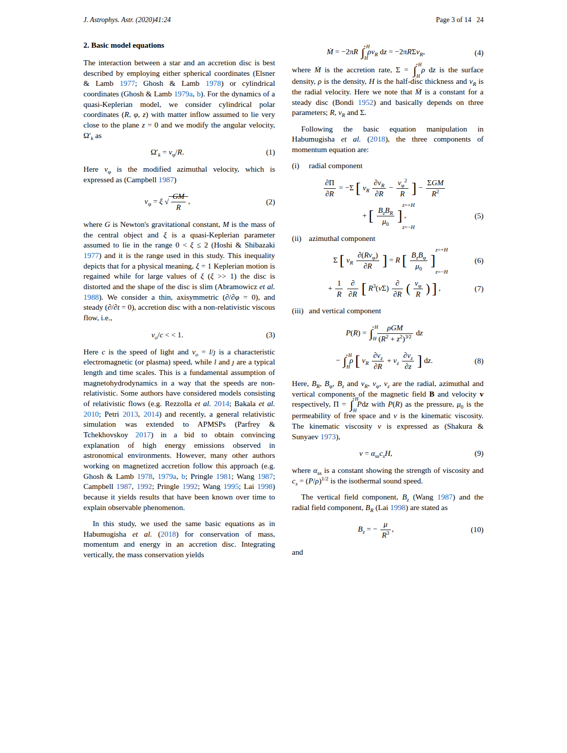J. Astrophys. Astr. (2020)41:24
Page 3 of 14 24
2. Basic model equations
The interaction between a star and an accretion disc is best described by employing either spherical coordinates (Elsner & Lamb 1977; Ghosh & Lamb 1978) or cylindrical coordinates (Ghosh & Lamb 1979a, b). For the dynamics of a quasi-Keplerian model, we consider cylindrical polar coordinates (R, φ, z) with matter inflow assumed to lie very close to the plane z = 0 and we modify the angular velocity, Ω′k as
Ω′k = vφ/R.
(1)
Here vφ is the modified azimuthal velocity, which is expressed as (Campbell 1987)
vφ = ξ √GM R,
(2)
where G is Newton's gravitational constant, M is the mass of the central object and ξ is a quasi-Keplerian parameter assumed to lie in the range 0 < ξ ≤ 2 (Hoshi & Shibazaki 1977) and it is the range used in this study. This inequality depicts that for a physical meaning, ξ = 1 Keplerian motion is regained while for large values of ξ (ξ >> 1) the disc is distorted and the shape of the disc is slim (Abramowicz et al. 1988). We consider a thin, axisymmetric (∂/∂φ = 0), and steady (∂/∂t = 0), accretion disc with a non-relativistic viscous flow, i.e.,
vo/c < < 1.
(3)
Here c is the speed of light and vo = l/ȷ is a characteristic electromagnetic (or plasma) speed, while l and ȷ are a typical length and time scales. This is a fundamental assumption of magnetohydrodynamics in a way that the speeds are non-relativistic. Some authors have considered models consisting of relativistic flows (e.g. Rezzolla et al. 2014; Bakala et al. 2010; Petri 2013, 2014) and recently, a general relativistic simulation was extended to APMSPs (Parfrey & Tchekhovskoy 2017) in a bid to obtain convincing explanation of high energy emissions observed in astronomical environments. However, many other authors working on magnetized accretion follow this approach (e.g. Ghosh & Lamb 1978, 1979a, b; Pringle 1981; Wang 1987; Campbell 1987, 1992; Pringle 1992; Wang 1995; Lai 1998) because it yields results that have been known over time to explain observable phenomenon.
In this study, we used the same basic equations as in Habumugisha et al. (2018) for conservation of mass, momentum and energy in an accretion disc. Integrating vertically, the mass conservation yields
Ṁ = −2πR ∫+H−H ρvR dz = −2πRΣvR,
(4)
where Ṁ is the accretion rate, Σ = ∫+H−H ρ dz is the surface density, ρ is the density, H is the half-disc thickness and vR is the radial velocity. Here we note that Ṁ is a constant for a steady disc (Bondi 1952) and basically depends on three parameters; R, vR and Σ.
Following the basic equation manipulation in Habumugisha et al. (2018), the three components of momentum equation are:
(i)
radial component
∂Π∂R = −Σ [ vR ∂vR∂R − vφ2 R ] − ΣGM R2
+ [ BzBR μ0 ] z=+H z=−H ,
(5)
(ii)
azimuthal component
Σ [ vR ∂(Rvφ)∂R ] = R [ BzBφ μ0 ] z=+H z=−H
(6)
+ 1 R ∂∂R [ R3(v Σ) ∂∂R ( vφ R ) ] ,
(7)
(iii)
and vertical component
P(R) = ∫+H−H ρGM(R2 + z2)3⁄2 dz
− ∫+H−H ρ [ vR ∂vz∂R + vz ∂vz∂z ] dz.
(8)
Here, BR, Bφ, Bz and vR, vφ, vz are the radial, azimuthal and vertical components of the magnetic field B and velocity v respectively, Π = ∫+H−H Pdz with P(R) as the pressure, μ0 is the permeability of free space and v is the kinematic viscosity. The kinematic viscosity v is expressed as (Shakura & Sunyaev 1973),
v = αsscsH,
(9)
where αss is a constant showing the strength of viscosity and cs = (P/ρ)1/2 is the isothermal sound speed.
The vertical field component, Bz (Wang 1987) and the radial field component, BR (Lai 1998) are stated as
Bz = − μR3,
(10)
and